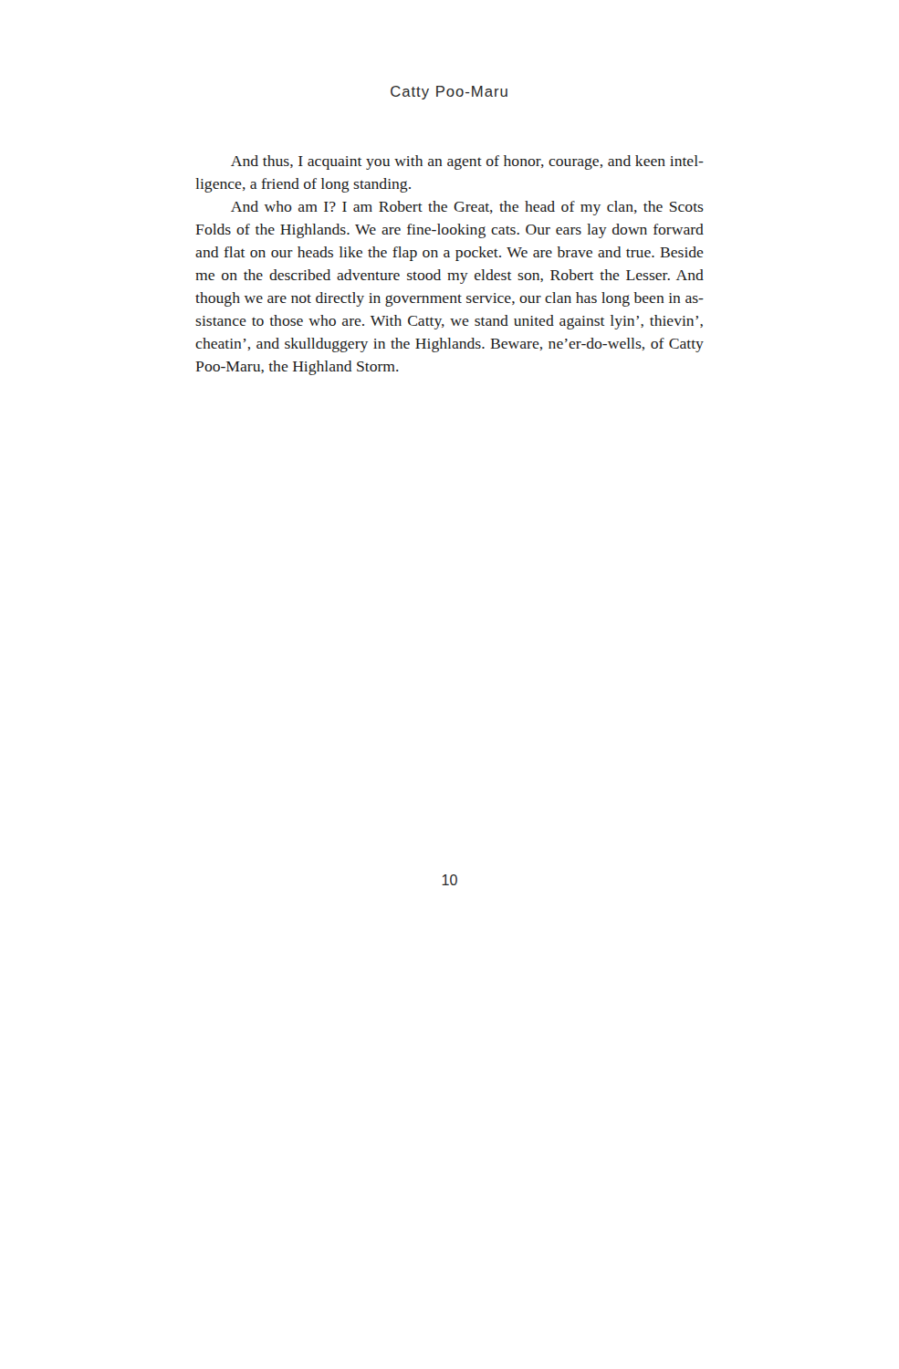Catty Poo-Maru
And thus, I acquaint you with an agent of honor, courage, and keen intelligence, a friend of long standing.
And who am I? I am Robert the Great, the head of my clan, the Scots Folds of the Highlands. We are fine-looking cats. Our ears lay down forward and flat on our heads like the flap on a pocket. We are brave and true. Beside me on the described adventure stood my eldest son, Robert the Lesser. And though we are not directly in government service, our clan has long been in assistance to those who are. With Catty, we stand united against lyin’, thievin’, cheatin’, and skullduggery in the Highlands. Beware, ne’er-do-wells, of Catty Poo-Maru, the Highland Storm.
10